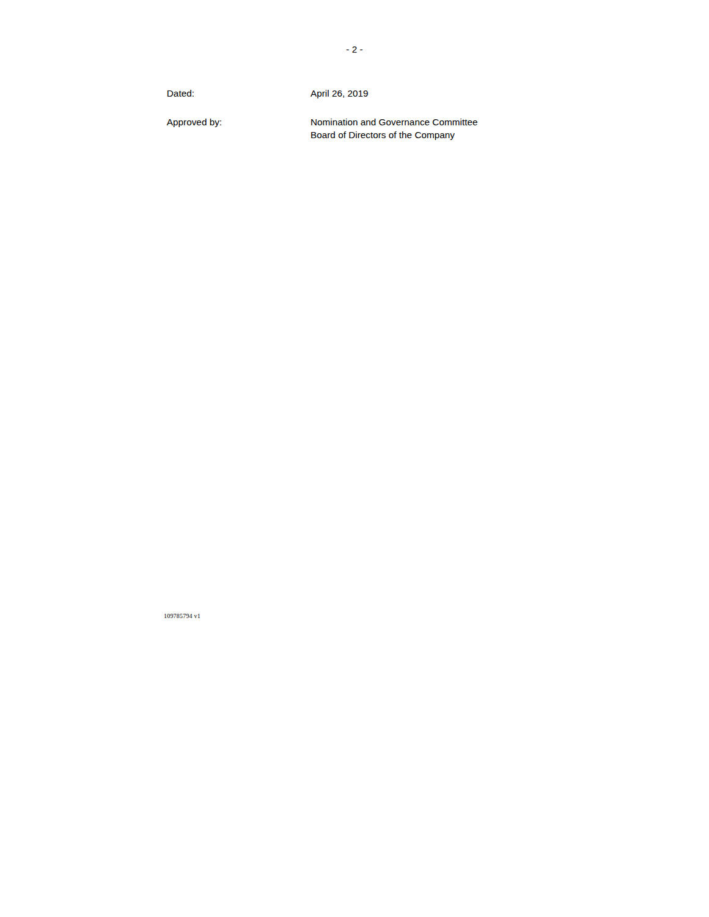- 2 -
| Dated: | April 26, 2019 |
| Approved by: | Nomination and Governance Committee Board of Directors of the Company |
109785794 v1